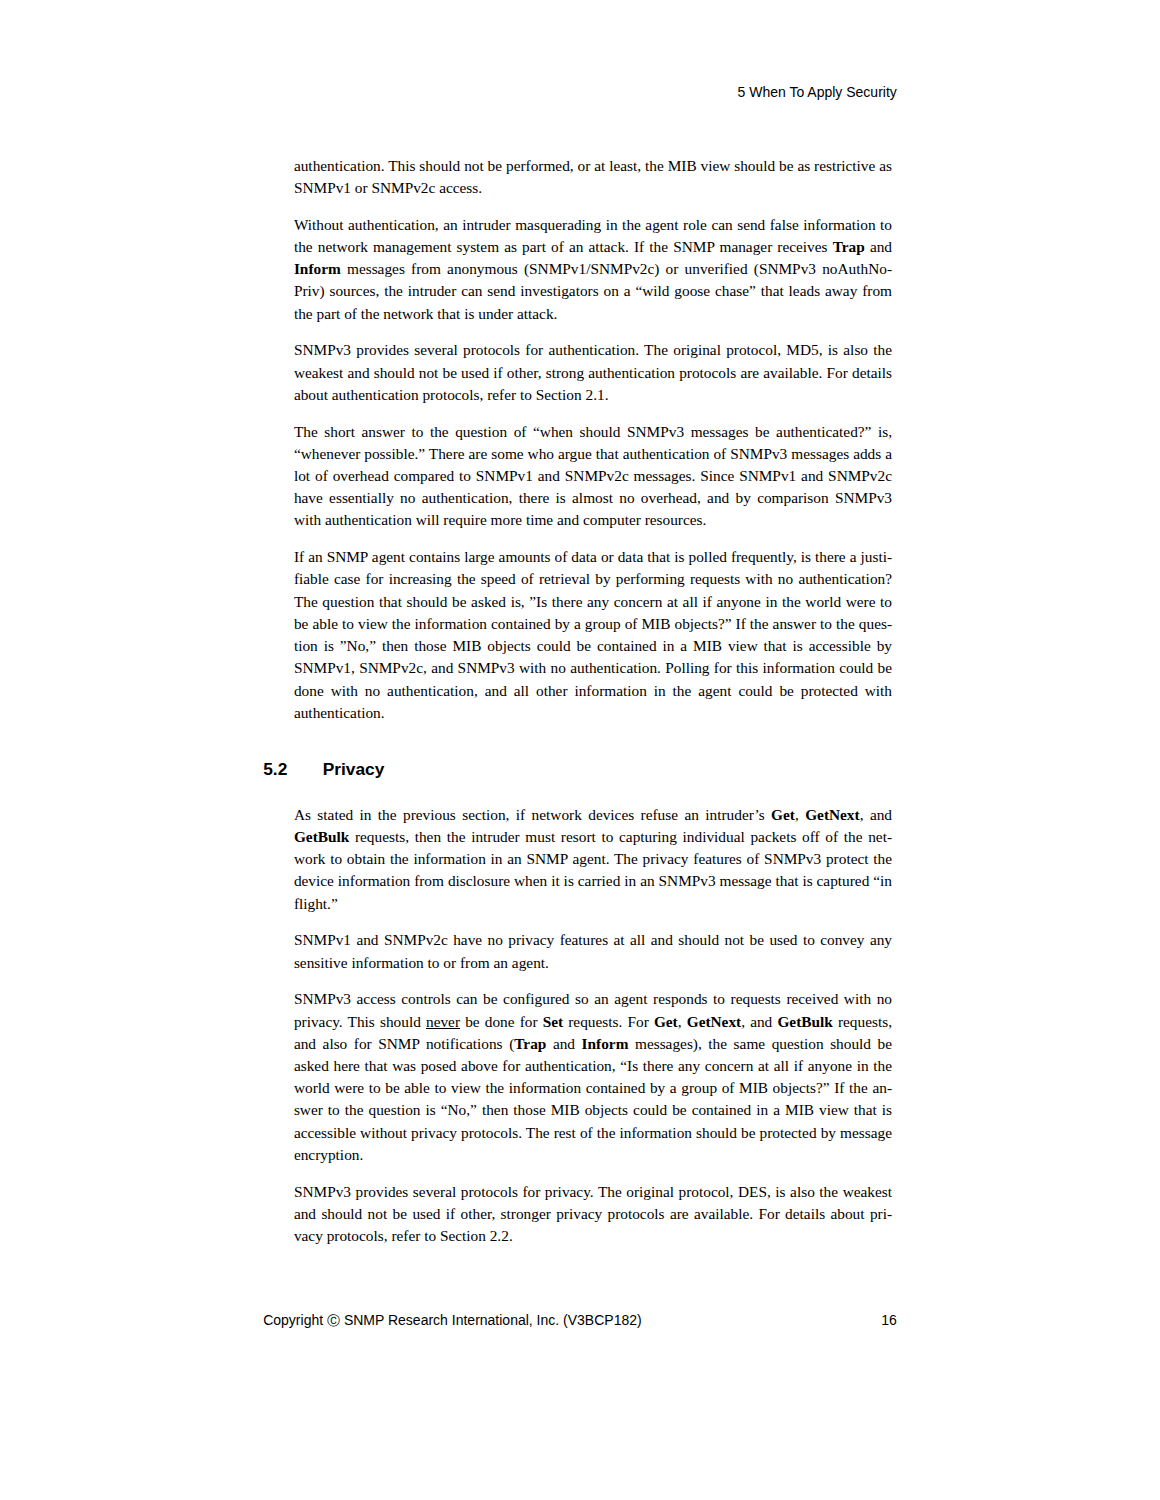5 When To Apply Security
authentication. This should not be performed, or at least, the MIB view should be as restrictive as SNMPv1 or SNMPv2c access.
Without authentication, an intruder masquerading in the agent role can send false information to the network management system as part of an attack. If the SNMP manager receives Trap and Inform messages from anonymous (SNMPv1/SNMPv2c) or unverified (SNMPv3 noAuthNoPriv) sources, the intruder can send investigators on a “wild goose chase” that leads away from the part of the network that is under attack.
SNMPv3 provides several protocols for authentication. The original protocol, MD5, is also the weakest and should not be used if other, strong authentication protocols are available. For details about authentication protocols, refer to Section 2.1.
The short answer to the question of “when should SNMPv3 messages be authenticated?” is, “whenever possible.” There are some who argue that authentication of SNMPv3 messages adds a lot of overhead compared to SNMPv1 and SNMPv2c messages. Since SNMPv1 and SNMPv2c have essentially no authentication, there is almost no overhead, and by comparison SNMPv3 with authentication will require more time and computer resources.
If an SNMP agent contains large amounts of data or data that is polled frequently, is there a justifiable case for increasing the speed of retrieval by performing requests with no authentication? The question that should be asked is, ”Is there any concern at all if anyone in the world were to be able to view the information contained by a group of MIB objects?” If the answer to the question is ”No,” then those MIB objects could be contained in a MIB view that is accessible by SNMPv1, SNMPv2c, and SNMPv3 with no authentication. Polling for this information could be done with no authentication, and all other information in the agent could be protected with authentication.
5.2 Privacy
As stated in the previous section, if network devices refuse an intruder’s Get, GetNext, and GetBulk requests, then the intruder must resort to capturing individual packets off of the network to obtain the information in an SNMP agent. The privacy features of SNMPv3 protect the device information from disclosure when it is carried in an SNMPv3 message that is captured “in flight.”
SNMPv1 and SNMPv2c have no privacy features at all and should not be used to convey any sensitive information to or from an agent.
SNMPv3 access controls can be configured so an agent responds to requests received with no privacy. This should never be done for Set requests. For Get, GetNext, and GetBulk requests, and also for SNMP notifications (Trap and Inform messages), the same question should be asked here that was posed above for authentication, “Is there any concern at all if anyone in the world were to be able to view the information contained by a group of MIB objects?” If the answer to the question is “No,” then those MIB objects could be contained in a MIB view that is accessible without privacy protocols. The rest of the information should be protected by message encryption.
SNMPv3 provides several protocols for privacy. The original protocol, DES, is also the weakest and should not be used if other, stronger privacy protocols are available. For details about privacy protocols, refer to Section 2.2.
Copyright Ⓒ SNMP Research International, Inc. (V3BCP182)
16